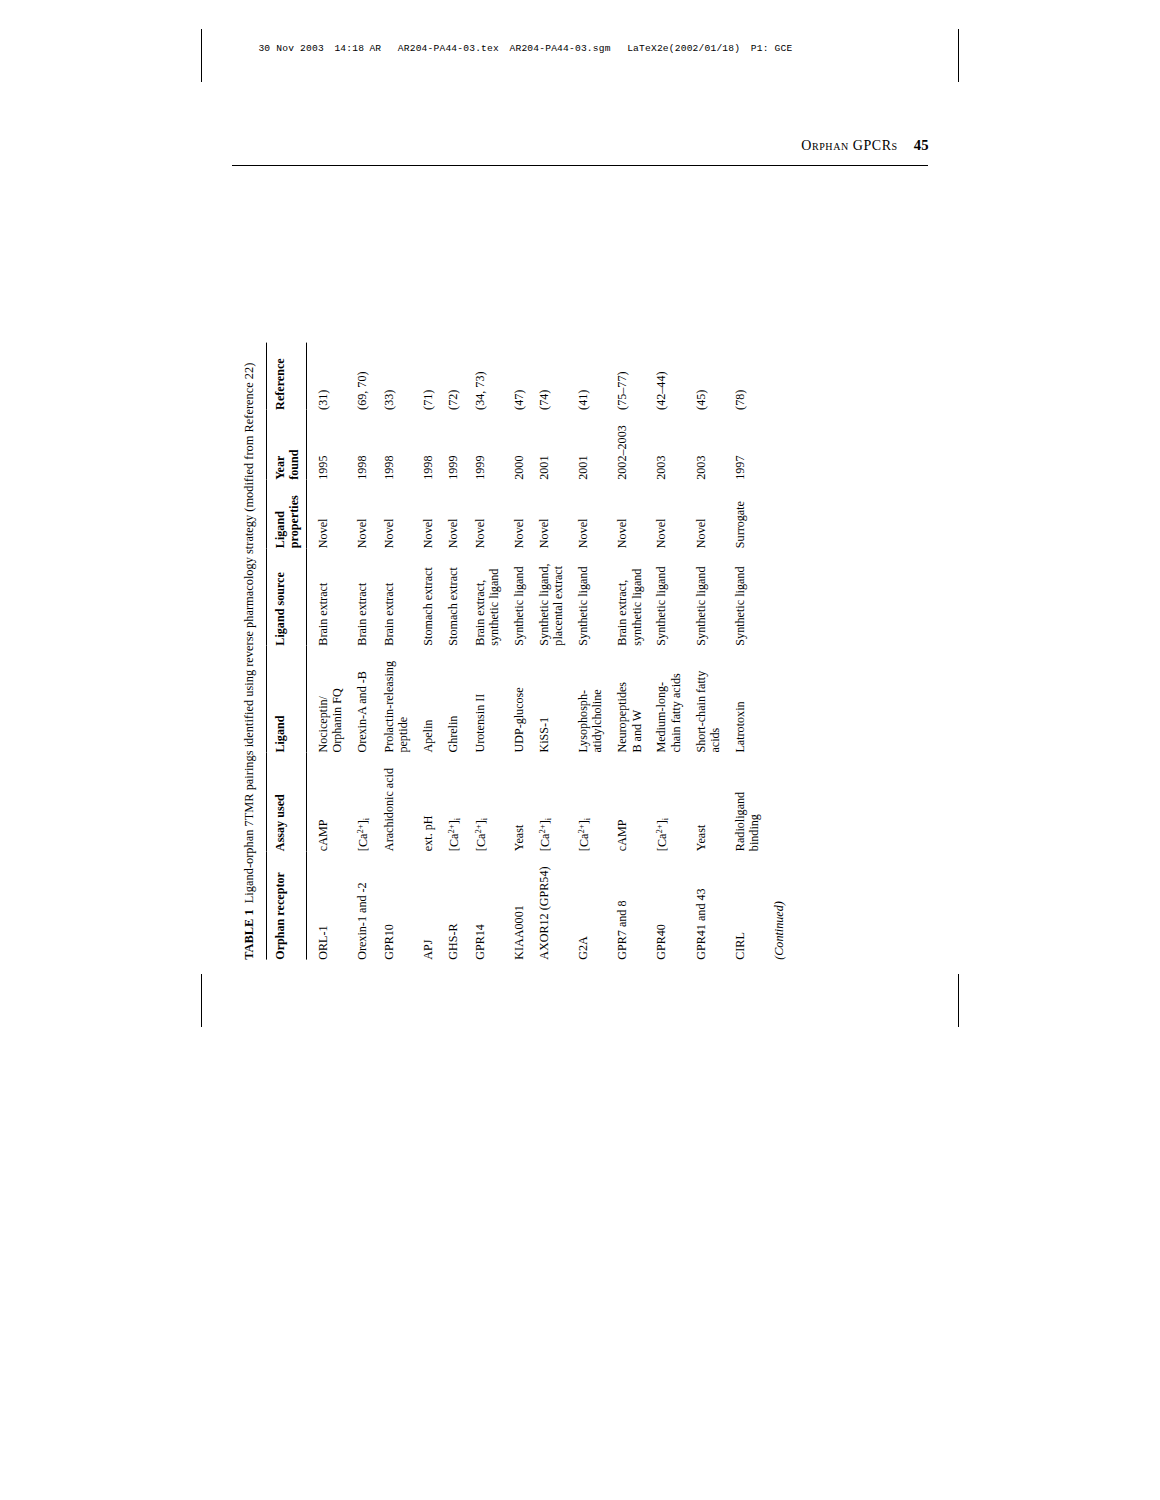30 Nov 200314:18 AR AR204-PA44-03.tex AR204-PA44-03.sgm LaTeX2e(2002/01/18) P1: GCE
Orphan GPCRs 45
TABLE 1 Ligand-orphan 7TMR pairings identified using reverse pharmacology strategy (modified from Reference 22)
| Orphan receptor | Assay used | Ligand | Ligand source | Ligand properties | Year found | Reference |
| --- | --- | --- | --- | --- | --- | --- |
| ORL-1 | cAMP | Nociceptin/ Orphanin FQ | Brain extract | Novel | 1995 | (31) |
| Orexin-1 and -2 | [Ca 2+ ] i | Orexin-A and -B | Brain extract | Novel | 1998 | (69, 70) |
| GPR10 | Arachidonic acid | Prolactin-releasing peptide | Brain extract | Novel | 1998 | (33) |
| APJ | ext. pH | Apelin | Stomach extract | Novel | 1998 | (71) |
| GHS-R | [Ca 2+ ] i | Ghrelin | Stomach extract | Novel | 1999 | (72) |
| GPR14 | [Ca 2+ ] i | Urotensin II | Brain extract, synthetic ligand | Novel | 1999 | (34, 73) |
| KIAA0001 | Yeast | UDP-glucose | Synthetic ligand | Novel | 2000 | (47) |
| AXOR12 (GPR54) | [Ca 2+ ] i | KiSS-1 | Synthetic ligand, placental extract | Novel | 2001 | (74) |
| G2A | [Ca 2+ ] i | Lysophosph- atidylcholine | Synthetic ligand | Novel | 2001 | (41) |
| GPR7 and 8 | cAMP | Neuropeptides B and W | Brain extract, synthetic ligand | Novel | 2002–2003 | (75–77) |
| GPR40 | [Ca 2+ ] i | Medium-long- chain fatty acids | Synthetic ligand | Novel | 2003 | (42–44) |
| GPR41 and 43 | Yeast | Short-chain fatty acids | Synthetic ligand | Novel | 2003 | (45) |
| CIRL | Radioligand binding | Latrotoxin | Synthetic ligand | Surrogate | 1997 | (78) |
| ( Continued ) |